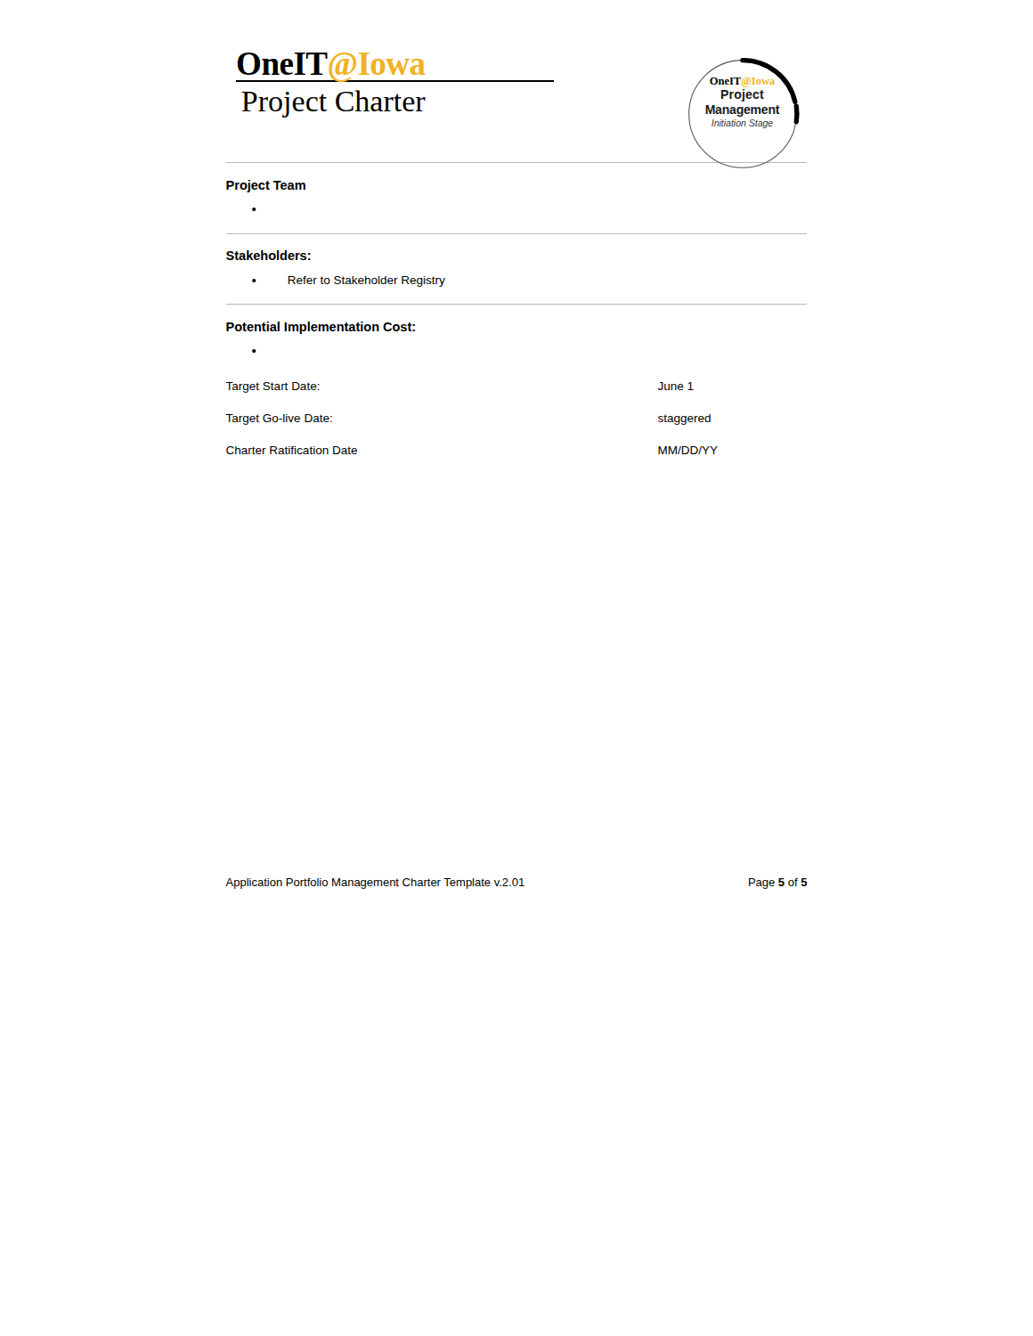OneIT@Iowa
Project Charter
OneIT@Iowa
Project
Management
Initiation Stage
Project Team
Stakeholders:
Refer to Stakeholder Registry
Potential Implementation Cost:
Target Start Date:
June 1
Target Go-live Date:
staggered
Charter Ratification Date
MM/DD/YY
Application Portfolio Management Charter Template v.2.01
Page 5 of 5